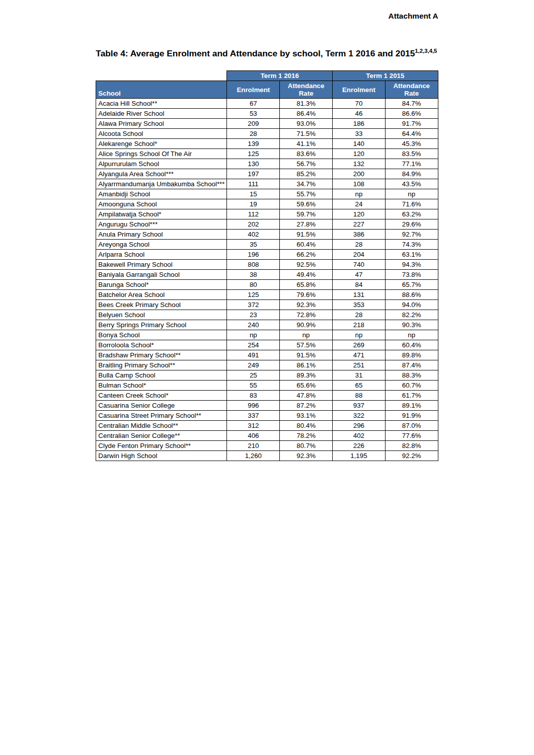Attachment A
Table 4: Average Enrolment and Attendance by school, Term 1 2016 and 20151,2,3,4,5
| | Term 1 2016 | Term 1 2015 |
| --- | --- | --- |
| School | Enrolment | Attendance Rate | Enrolment | Attendance Rate |
| Acacia Hill School** | 67 | 81.3% | 70 | 84.7% |
| Adelaide River School | 53 | 86.4% | 46 | 86.6% |
| Alawa Primary School | 209 | 93.0% | 186 | 91.7% |
| Alcoota School | 28 | 71.5% | 33 | 64.4% |
| Alekarenge School* | 139 | 41.1% | 140 | 45.3% |
| Alice Springs School Of The Air | 125 | 83.6% | 120 | 83.5% |
| Alpurrurulam School | 130 | 56.7% | 132 | 77.1% |
| Alyangula Area School*** | 197 | 85.2% | 200 | 84.9% |
| Alyarrmandumanja Umbakumba School*** | 111 | 34.7% | 108 | 43.5% |
| Amanbidji School | 15 | 55.7% | np | np |
| Amoonguna School | 19 | 59.6% | 24 | 71.6% |
| Ampilatwatja School* | 112 | 59.7% | 120 | 63.2% |
| Angurugu School*** | 202 | 27.8% | 227 | 29.6% |
| Anula Primary School | 402 | 91.5% | 386 | 92.7% |
| Areyonga School | 35 | 60.4% | 28 | 74.3% |
| Arlparra School | 196 | 66.2% | 204 | 63.1% |
| Bakewell Primary School | 808 | 92.5% | 740 | 94.3% |
| Baniyala Garrangali School | 38 | 49.4% | 47 | 73.8% |
| Barunga School* | 80 | 65.8% | 84 | 65.7% |
| Batchelor Area School | 125 | 79.6% | 131 | 88.6% |
| Bees Creek Primary School | 372 | 92.3% | 353 | 94.0% |
| Belyuen School | 23 | 72.8% | 28 | 82.2% |
| Berry Springs Primary School | 240 | 90.9% | 218 | 90.3% |
| Bonya School | np | np | np | np |
| Borroloola School* | 254 | 57.5% | 269 | 60.4% |
| Bradshaw Primary School** | 491 | 91.5% | 471 | 89.8% |
| Braitling Primary School** | 249 | 86.1% | 251 | 87.4% |
| Bulla Camp School | 25 | 89.3% | 31 | 88.3% |
| Bulman School* | 55 | 65.6% | 65 | 60.7% |
| Canteen Creek School* | 83 | 47.8% | 88 | 61.7% |
| Casuarina Senior College | 996 | 87.2% | 937 | 89.1% |
| Casuarina Street Primary School** | 337 | 93.1% | 322 | 91.9% |
| Centralian Middle School** | 312 | 80.4% | 296 | 87.0% |
| Centralian Senior College** | 406 | 78.2% | 402 | 77.6% |
| Clyde Fenton Primary School** | 210 | 80.7% | 226 | 82.8% |
| Darwin High School | 1,260 | 92.3% | 1,195 | 92.2% |